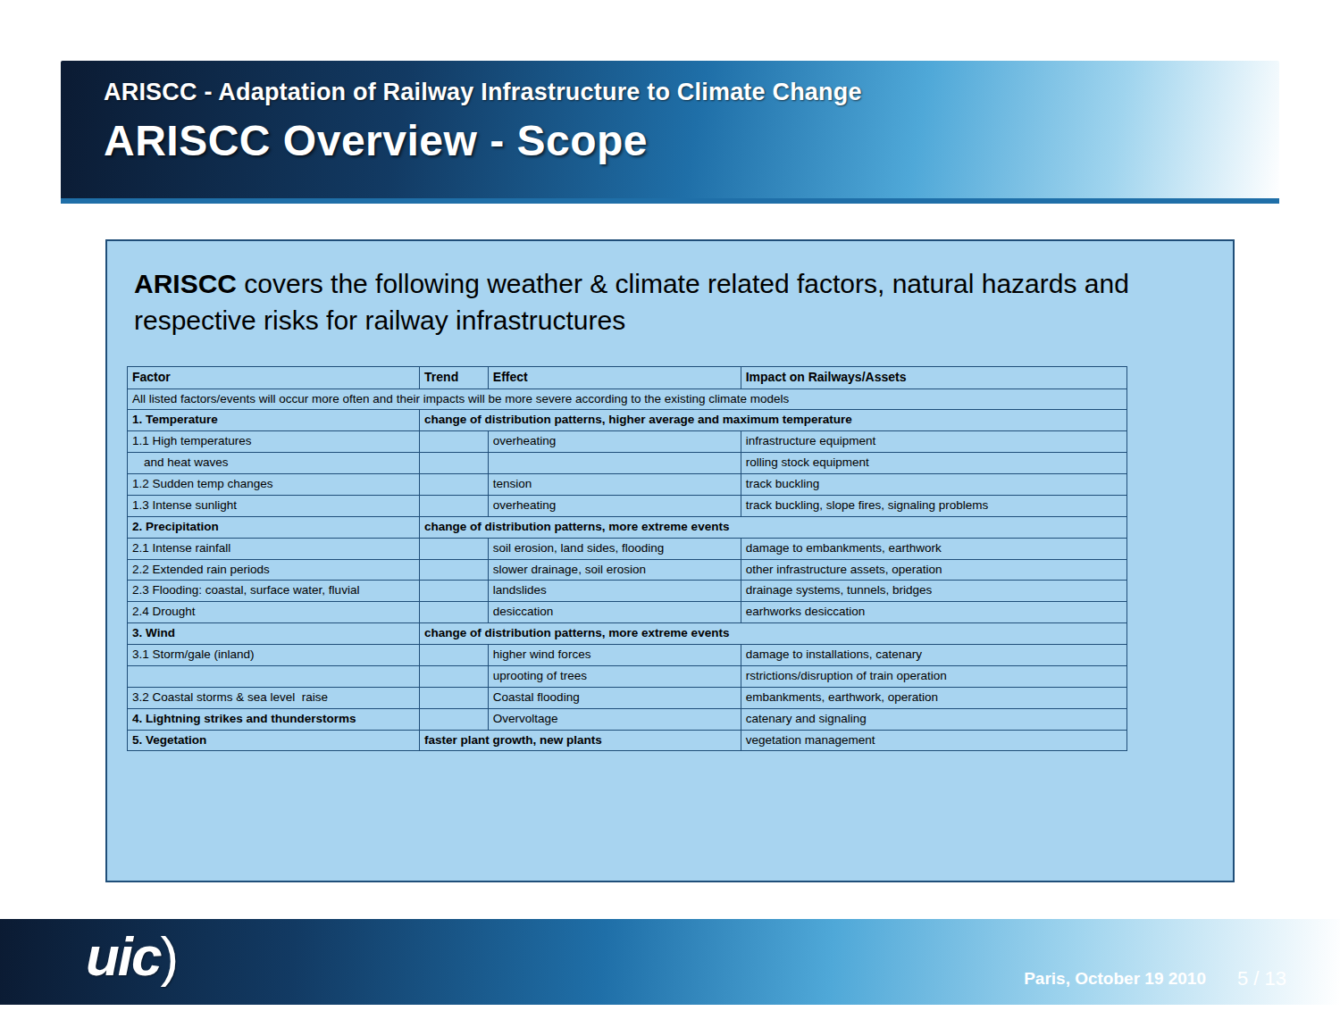ARISCC - Adaptation of Railway Infrastructure to Climate Change
ARISCC Overview - Scope
ARISCC covers the following weather & climate related factors, natural hazards and respective risks for railway infrastructures
| Factor | Trend | Effect | Impact on Railways/Assets |
| --- | --- | --- | --- |
| All listed factors/events will occur more often and their impacts will be more severe according to the existing climate models |
| 1. Temperature | change of distribution patterns, higher average and maximum temperature |
| 1.1 High temperatures | | overheating | infrastructure equipment |
| and heat waves | | | rolling stock equipment |
| 1.2 Sudden temp changes | | tension | track buckling |
| 1.3 Intense sunlight | | overheating | track buckling, slope fires, signaling problems |
| 2. Precipitation | change of distribution patterns, more extreme events |
| 2.1 Intense rainfall | | soil erosion, land sides, flooding | damage to embankments, earthwork |
| 2.2 Extended rain periods | | slower drainage, soil erosion | other infrastructure assets, operation |
| 2.3 Flooding: coastal, surface water, fluvial | | landslides | drainage systems, tunnels, bridges |
| 2.4 Drought | | desiccation | earhworks desiccation |
| 3. Wind | change of distribution patterns, more extreme events |
| 3.1 Storm/gale (inland) | | higher wind forces | damage to installations, catenary |
| | | uprooting of trees | rstrictions/disruption of train operation |
| 3.2 Coastal storms & sea level raise | | Coastal flooding | embankments, earthwork, operation |
| 4. Lightning strikes and thunderstorms | | Overvoltage | catenary and signaling |
| 5. Vegetation | faster plant growth, new plants | vegetation management |
uic)
Paris, October 19 2010
5 / 13